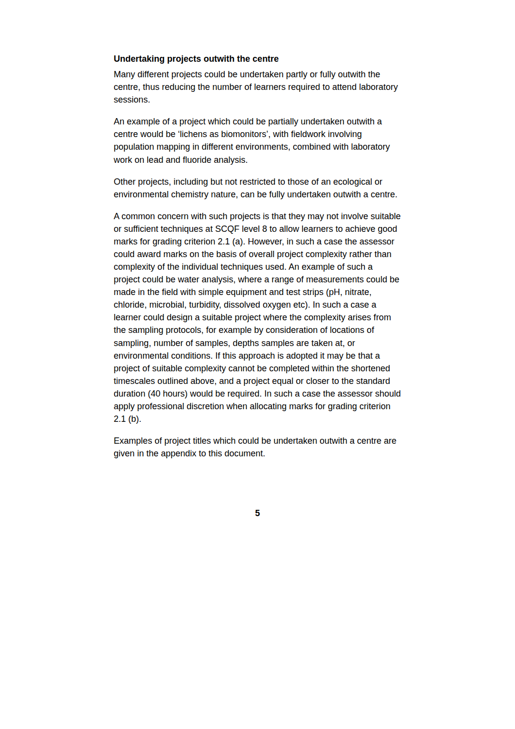Undertaking projects outwith the centre
Many different projects could be undertaken partly or fully outwith the centre, thus reducing the number of learners required to attend laboratory sessions.
An example of a project which could be partially undertaken outwith a centre would be ‘lichens as biomonitors’, with fieldwork involving population mapping in different environments, combined with laboratory work on lead and fluoride analysis.
Other projects, including but not restricted to those of an ecological or environmental chemistry nature, can be fully undertaken outwith a centre.
A common concern with such projects is that they may not involve suitable or sufficient techniques at SCQF level 8 to allow learners to achieve good marks for grading criterion 2.1 (a). However, in such a case the assessor could award marks on the basis of overall project complexity rather than complexity of the individual techniques used. An example of such a project could be water analysis, where a range of measurements could be made in the field with simple equipment and test strips (pH, nitrate, chloride, microbial, turbidity, dissolved oxygen etc). In such a case a learner could design a suitable project where the complexity arises from the sampling protocols, for example by consideration of locations of sampling, number of samples, depths samples are taken at, or environmental conditions. If this approach is adopted it may be that a project of suitable complexity cannot be completed within the shortened timescales outlined above, and a project equal or closer to the standard duration (40 hours) would be required. In such a case the assessor should apply professional discretion when allocating marks for grading criterion 2.1 (b).
Examples of project titles which could be undertaken outwith a centre are given in the appendix to this document.
5